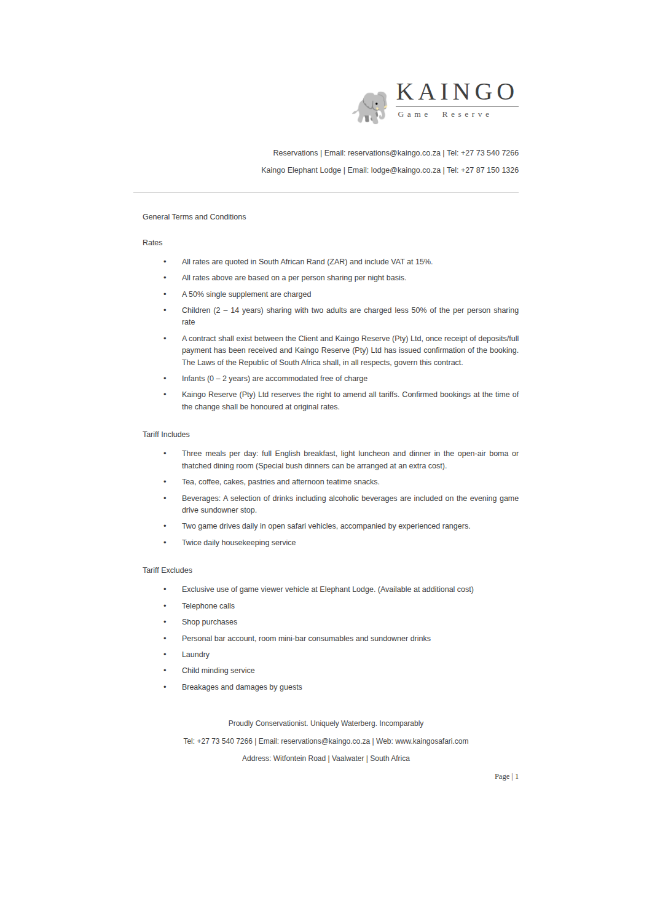🐘
KAINGO
Game Reserve
Reservations | Email: reservations@kaingo.co.za | Tel: +27 73 540 7266
Kaingo Elephant Lodge | Email: lodge@kaingo.co.za | Tel: +27 87 150 1326
General Terms and Conditions
Rates
All rates are quoted in South African Rand (ZAR) and include VAT at 15%.
All rates above are based on a per person sharing per night basis.
A 50% single supplement are charged
Children (2 – 14 years) sharing with two adults are charged less 50% of the per person sharing rate
A contract shall exist between the Client and Kaingo Reserve (Pty) Ltd, once receipt of deposits/full payment has been received and Kaingo Reserve (Pty) Ltd has issued confirmation of the booking. The Laws of the Republic of South Africa shall, in all respects, govern this contract.
Infants (0 – 2 years) are accommodated free of charge
Kaingo Reserve (Pty) Ltd reserves the right to amend all tariffs. Confirmed bookings at the time of the change shall be honoured at original rates.
Tariff Includes
Three meals per day: full English breakfast, light luncheon and dinner in the open-air boma or thatched dining room (Special bush dinners can be arranged at an extra cost).
Tea, coffee, cakes, pastries and afternoon teatime snacks.
Beverages: A selection of drinks including alcoholic beverages are included on the evening game drive sundowner stop.
Two game drives daily in open safari vehicles, accompanied by experienced rangers.
Twice daily housekeeping service
Tariff Excludes
Exclusive use of game viewer vehicle at Elephant Lodge. (Available at additional cost)
Telephone calls
Shop purchases
Personal bar account, room mini-bar consumables and sundowner drinks
Laundry
Child minding service
Breakages and damages by guests
Proudly Conservationist. Uniquely Waterberg. Incomparably
Tel: +27 73 540 7266 | Email: reservations@kaingo.co.za | Web: www.kaingosafari.com
Address: Witfontein Road | Vaalwater | South Africa
Page | 1